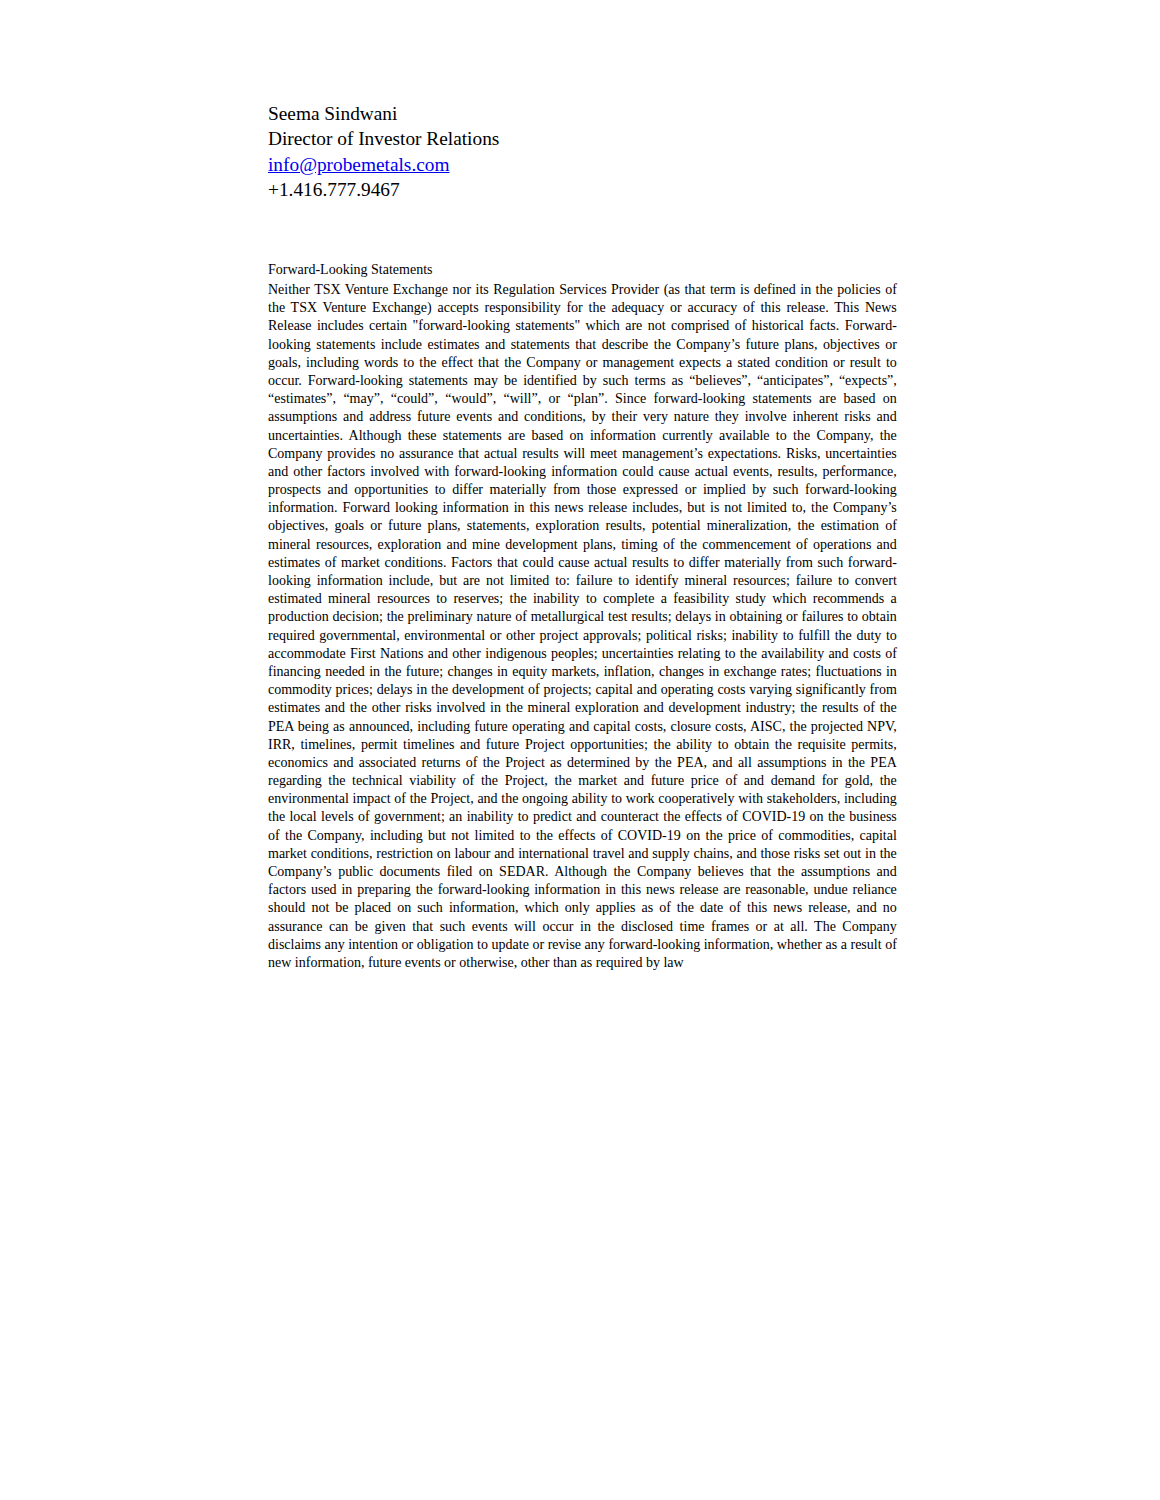Seema Sindwani
Director of Investor Relations
info@probemetals.com
+1.416.777.9467
Forward-Looking Statements
Neither TSX Venture Exchange nor its Regulation Services Provider (as that term is defined in the policies of the TSX Venture Exchange) accepts responsibility for the adequacy or accuracy of this release. This News Release includes certain "forward-looking statements" which are not comprised of historical facts. Forward-looking statements include estimates and statements that describe the Company’s future plans, objectives or goals, including words to the effect that the Company or management expects a stated condition or result to occur. Forward-looking statements may be identified by such terms as “believes”, “anticipates”, “expects”, “estimates”, “may”, “could”, “would”, “will”, or “plan”. Since forward-looking statements are based on assumptions and address future events and conditions, by their very nature they involve inherent risks and uncertainties. Although these statements are based on information currently available to the Company, the Company provides no assurance that actual results will meet management’s expectations. Risks, uncertainties and other factors involved with forward-looking information could cause actual events, results, performance, prospects and opportunities to differ materially from those expressed or implied by such forward-looking information. Forward looking information in this news release includes, but is not limited to, the Company’s objectives, goals or future plans, statements, exploration results, potential mineralization, the estimation of mineral resources, exploration and mine development plans, timing of the commencement of operations and estimates of market conditions. Factors that could cause actual results to differ materially from such forward-looking information include, but are not limited to: failure to identify mineral resources; failure to convert estimated mineral resources to reserves; the inability to complete a feasibility study which recommends a production decision; the preliminary nature of metallurgical test results; delays in obtaining or failures to obtain required governmental, environmental or other project approvals; political risks; inability to fulfill the duty to accommodate First Nations and other indigenous peoples; uncertainties relating to the availability and costs of financing needed in the future; changes in equity markets, inflation, changes in exchange rates; fluctuations in commodity prices; delays in the development of projects; capital and operating costs varying significantly from estimates and the other risks involved in the mineral exploration and development industry; the results of the PEA being as announced, including future operating and capital costs, closure costs, AISC, the projected NPV, IRR, timelines, permit timelines and future Project opportunities; the ability to obtain the requisite permits, economics and associated returns of the Project as determined by the PEA, and all assumptions in the PEA regarding the technical viability of the Project, the market and future price of and demand for gold, the environmental impact of the Project, and the ongoing ability to work cooperatively with stakeholders, including the local levels of government; an inability to predict and counteract the effects of COVID-19 on the business of the Company, including but not limited to the effects of COVID-19 on the price of commodities, capital market conditions, restriction on labour and international travel and supply chains, and those risks set out in the Company’s public documents filed on SEDAR. Although the Company believes that the assumptions and factors used in preparing the forward-looking information in this news release are reasonable, undue reliance should not be placed on such information, which only applies as of the date of this news release, and no assurance can be given that such events will occur in the disclosed time frames or at all. The Company disclaims any intention or obligation to update or revise any forward-looking information, whether as a result of new information, future events or otherwise, other than as required by law